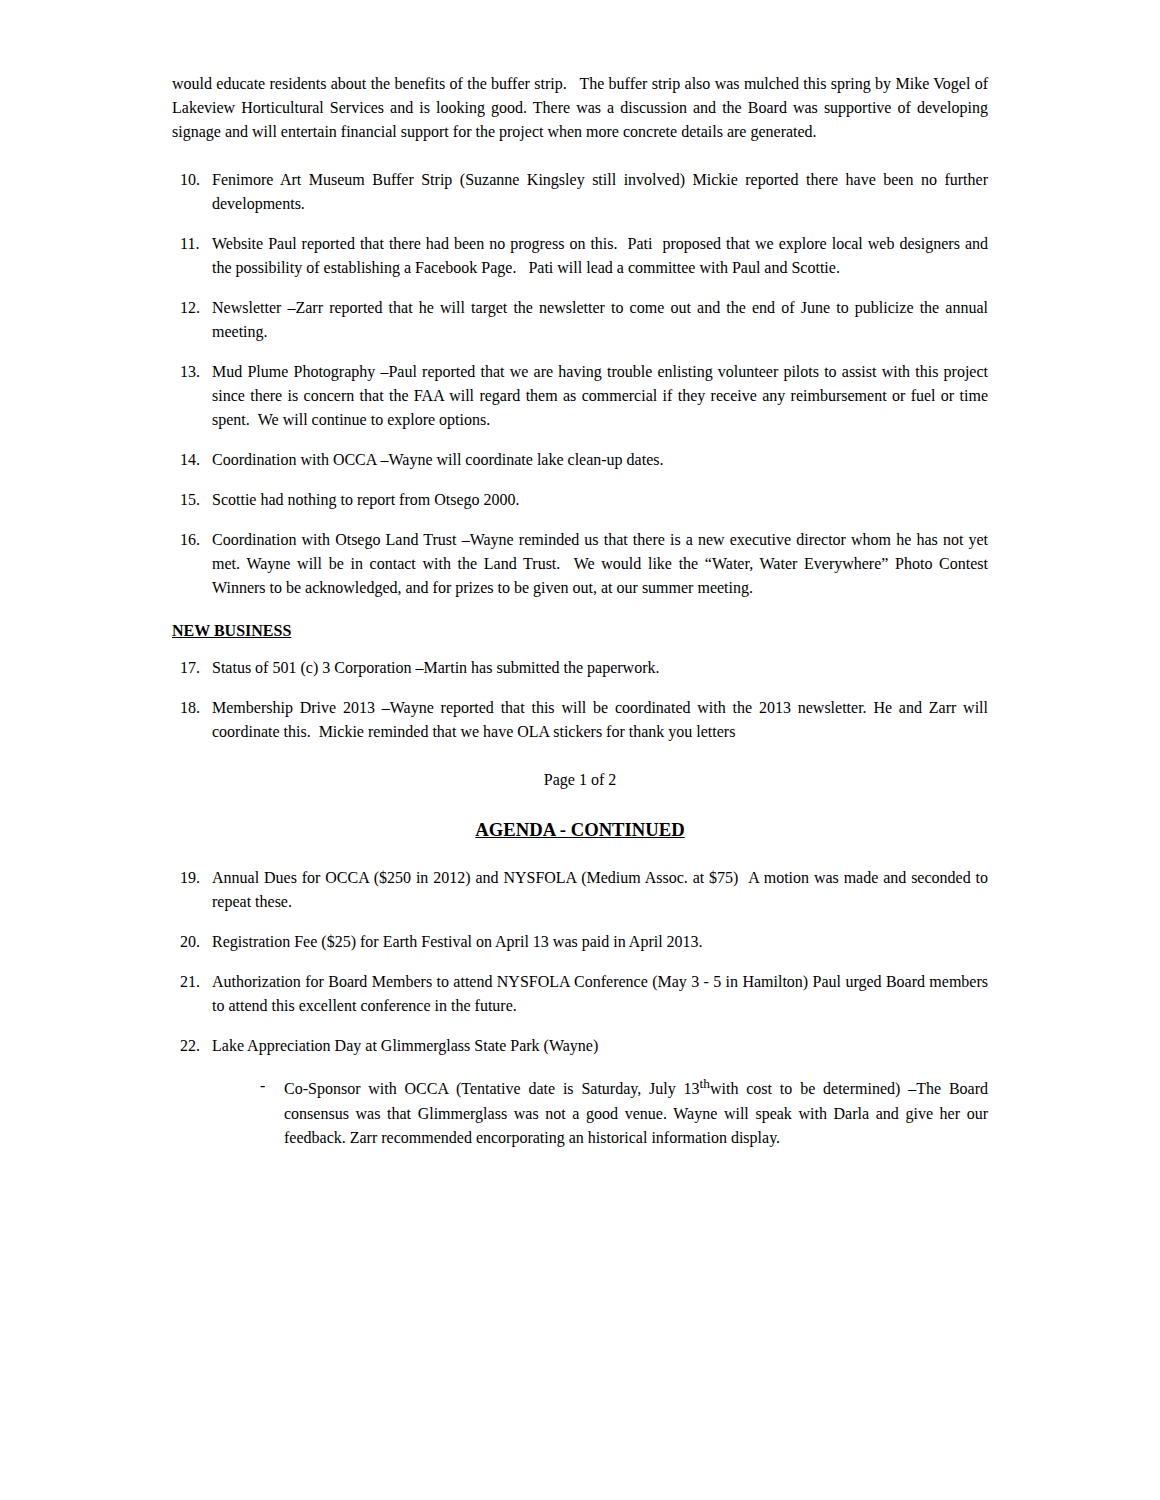would educate residents about the benefits of the buffer strip. The buffer strip also was mulched this spring by Mike Vogel of Lakeview Horticultural Services and is looking good. There was a discussion and the Board was supportive of developing signage and will entertain financial support for the project when more concrete details are generated.
Fenimore Art Museum Buffer Strip (Suzanne Kingsley still involved) Mickie reported there have been no further developments.
Website Paul reported that there had been no progress on this. Pati proposed that we explore local web designers and the possibility of establishing a Facebook Page. Pati will lead a committee with Paul and Scottie.
Newsletter –Zarr reported that he will target the newsletter to come out and the end of June to publicize the annual meeting.
Mud Plume Photography –Paul reported that we are having trouble enlisting volunteer pilots to assist with this project since there is concern that the FAA will regard them as commercial if they receive any reimbursement or fuel or time spent. We will continue to explore options.
Coordination with OCCA –Wayne will coordinate lake clean-up dates.
Scottie had nothing to report from Otsego 2000.
Coordination with Otsego Land Trust –Wayne reminded us that there is a new executive director whom he has not yet met. Wayne will be in contact with the Land Trust. We would like the “Water, Water Everywhere” Photo Contest Winners to be acknowledged, and for prizes to be given out, at our summer meeting.
NEW BUSINESS
Status of 501 (c) 3 Corporation –Martin has submitted the paperwork.
Membership Drive 2013 –Wayne reported that this will be coordinated with the 2013 newsletter. He and Zarr will coordinate this. Mickie reminded that we have OLA stickers for thank you letters
Page 1 of 2
AGENDA - CONTINUED
Annual Dues for OCCA ($250 in 2012) and NYSFOLA (Medium Assoc. at $75) A motion was made and seconded to repeat these.
Registration Fee ($25) for Earth Festival on April 13 was paid in April 2013.
Authorization for Board Members to attend NYSFOLA Conference (May 3 - 5 in Hamilton) Paul urged Board members to attend this excellent conference in the future.
Lake Appreciation Day at Glimmerglass State Park (Wayne)
Co-Sponsor with OCCA (Tentative date is Saturday, July 13thwith cost to be determined) –The Board consensus was that Glimmerglass was not a good venue. Wayne will speak with Darla and give her our feedback. Zarr recommended encorporating an historical information display.